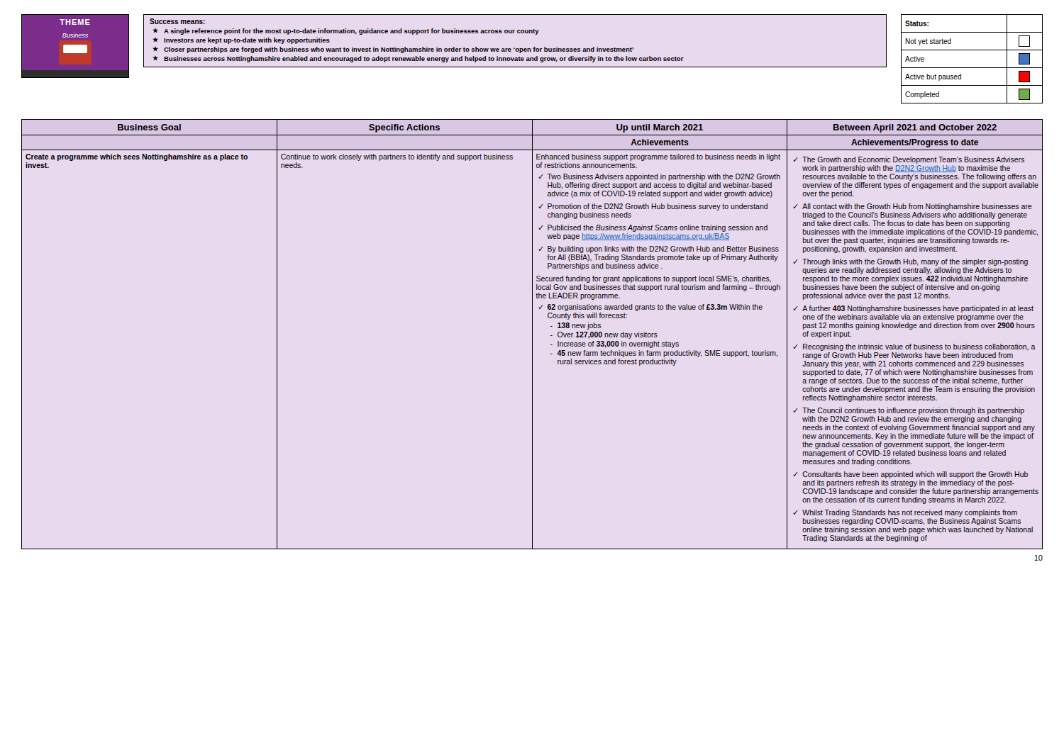THEME
Business
Success means:
A single reference point for the most up-to-date information, guidance and support for businesses across our county
Investors are kept up-to-date with key opportunities
Closer partnerships are forged with business who want to invest in Nottinghamshire in order to show we are ‘open for businesses and investment’
Businesses across Nottinghamshire enabled and encouraged to adopt renewable energy and helped to innovate and grow, or diversify in to the low carbon sector
| Status: | |
| Not yet started | |
| Active | |
| Active but paused | |
| Completed | |
| Business Goal | Specific Actions | Up until March 2021 | Between April 2021 and October 2022 |
| --- | --- | --- | --- |
| | | Achievements | Achievements/Progress to date |
| Create a programme which sees Nottinghamshire as a place to invest. | Continue to work closely with partners to identify and support business needs. | Enhanced business support programme tailored to business needs in light of restrictions announcements. Two Business Advisers appointed in partnership with the D2N2 Growth Hub, offering direct support and access to digital and webinar-based advice (a mix of COVID-19 related support and wider growth advice) Promotion of the D2N2 Growth Hub business survey to understand changing business needs Publicised the Business Against Scams online training session and web page https://www.friendsagainstscams.org.uk/BAS By building upon links with the D2N2 Growth Hub and Better Business for All (BBfA), Trading Standards promote take up of Primary Authority Partnerships and business advice . Secured funding for grant applications to support local SME’s, charities, local Gov and businesses that support rural tourism and farming – through the LEADER programme. 62 organisations awarded grants to the value of £3.3m Within the County this will forecast: 138 new jobs Over 127,000 new day visitors Increase of 33,000 in overnight stays 45 new farm techniques in farm productivity, SME support, tourism, rural services and forest productivity | The Growth and Economic Development Team’s Business Advisers work in partnership with the D2N2 Growth Hub to maximise the resources available to the County’s businesses. The following offers an overview of the different types of engagement and the support available over the period. All contact with the Growth Hub from Nottinghamshire businesses are triaged to the Council’s Business Advisers who additionally generate and take direct calls. The focus to date has been on supporting businesses with the immediate implications of the COVID-19 pandemic, but over the past quarter, inquiries are transitioning towards re-positioning, growth, expansion and investment. Through links with the Growth Hub, many of the simpler sign-posting queries are readily addressed centrally, allowing the Advisers to respond to the more complex issues. 422 individual Nottinghamshire businesses have been the subject of intensive and on-going professional advice over the past 12 months. A further 403 Nottinghamshire businesses have participated in at least one of the webinars available via an extensive programme over the past 12 months gaining knowledge and direction from over 2900 hours of expert input. Recognising the intrinsic value of business to business collaboration, a range of Growth Hub Peer Networks have been introduced from January this year, with 21 cohorts commenced and 229 businesses supported to date, 77 of which were Nottinghamshire businesses from a range of sectors. Due to the success of the initial scheme, further cohorts are under development and the Team is ensuring the provision reflects Nottinghamshire sector interests. The Council continues to influence provision through its partnership with the D2N2 Growth Hub and review the emerging and changing needs in the context of evolving Government financial support and any new announcements. Key in the immediate future will be the impact of the gradual cessation of government support, the longer-term management of COVID-19 related business loans and related measures and trading conditions. Consultants have been appointed which will support the Growth Hub and its partners refresh its strategy in the immediacy of the post-COVID-19 landscape and consider the future partnership arrangements on the cessation of its current funding streams in March 2022. Whilst Trading Standards has not received many complaints from businesses regarding COVID-scams, the Business Against Scams online training session and web page which was launched by National Trading Standards at the beginning of |
10